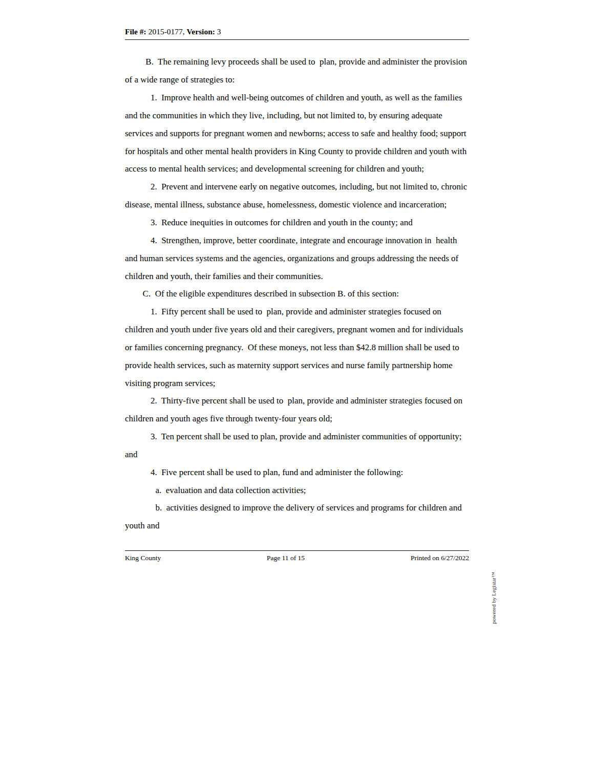File #: 2015-0177, Version: 3
B. The remaining levy proceeds shall be used to plan, provide and administer the provision of a wide range of strategies to:
1. Improve health and well-being outcomes of children and youth, as well as the families and the communities in which they live, including, but not limited to, by ensuring adequate services and supports for pregnant women and newborns; access to safe and healthy food; support for hospitals and other mental health providers in King County to provide children and youth with access to mental health services; and developmental screening for children and youth;
2. Prevent and intervene early on negative outcomes, including, but not limited to, chronic disease, mental illness, substance abuse, homelessness, domestic violence and incarceration;
3. Reduce inequities in outcomes for children and youth in the county; and
4. Strengthen, improve, better coordinate, integrate and encourage innovation in health and human services systems and the agencies, organizations and groups addressing the needs of children and youth, their families and their communities.
C. Of the eligible expenditures described in subsection B. of this section:
1. Fifty percent shall be used to plan, provide and administer strategies focused on children and youth under five years old and their caregivers, pregnant women and for individuals or families concerning pregnancy. Of these moneys, not less than $42.8 million shall be used to provide health services, such as maternity support services and nurse family partnership home visiting program services;
2. Thirty-five percent shall be used to plan, provide and administer strategies focused on children and youth ages five through twenty-four years old;
3. Ten percent shall be used to plan, provide and administer communities of opportunity; and
4. Five percent shall be used to plan, fund and administer the following:
a. evaluation and data collection activities;
b. activities designed to improve the delivery of services and programs for children and youth and
King County
Page 11 of 15
Printed on 6/27/2022
powered by Legistar™